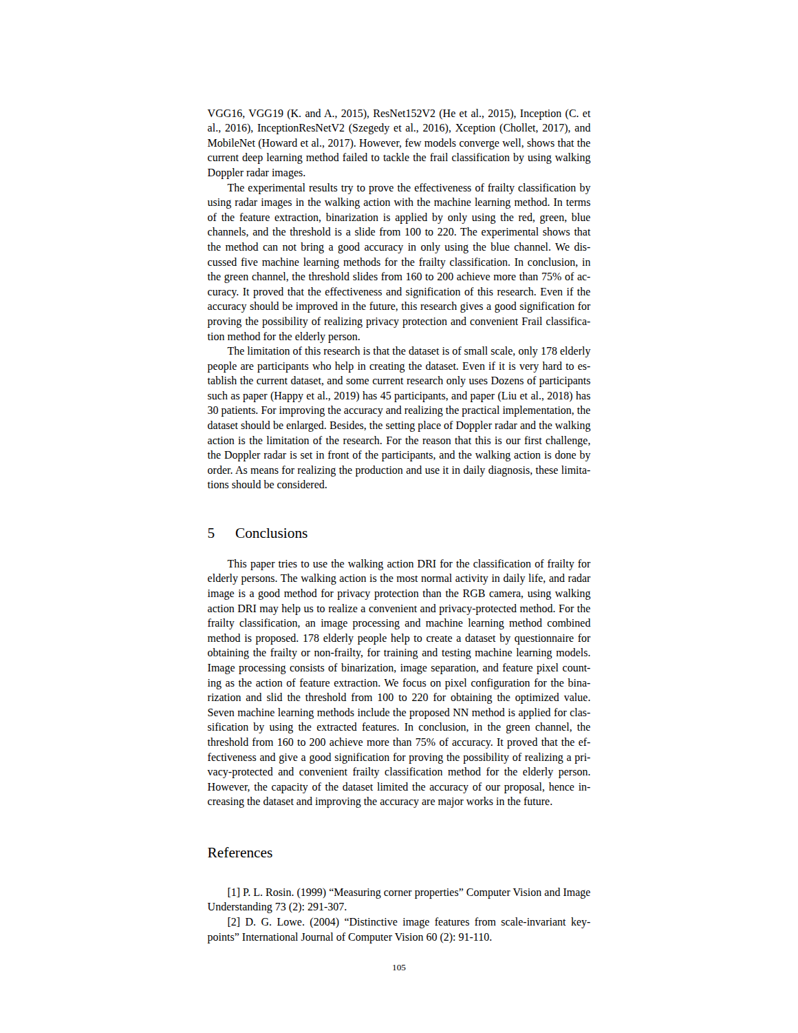VGG16, VGG19 (K. and A., 2015), ResNet152V2 (He et al., 2015), Inception (C. et al., 2016), InceptionResNetV2 (Szegedy et al., 2016), Xception (Chollet, 2017), and MobileNet (Howard et al., 2017). However, few models converge well, shows that the current deep learning method failed to tackle the frail classification by using walking Doppler radar images.
The experimental results try to prove the effectiveness of frailty classification by using radar images in the walking action with the machine learning method. In terms of the feature extraction, binarization is applied by only using the red, green, blue channels, and the threshold is a slide from 100 to 220. The experimental shows that the method can not bring a good accuracy in only using the blue channel. We discussed five machine learning methods for the frailty classification. In conclusion, in the green channel, the threshold slides from 160 to 200 achieve more than 75% of accuracy. It proved that the effectiveness and signification of this research. Even if the accuracy should be improved in the future, this research gives a good signification for proving the possibility of realizing privacy protection and convenient Frail classification method for the elderly person.
The limitation of this research is that the dataset is of small scale, only 178 elderly people are participants who help in creating the dataset. Even if it is very hard to establish the current dataset, and some current research only uses Dozens of participants such as paper (Happy et al., 2019) has 45 participants, and paper (Liu et al., 2018) has 30 patients. For improving the accuracy and realizing the practical implementation, the dataset should be enlarged. Besides, the setting place of Doppler radar and the walking action is the limitation of the research. For the reason that this is our first challenge, the Doppler radar is set in front of the participants, and the walking action is done by order. As means for realizing the production and use it in daily diagnosis, these limitations should be considered.
5 Conclusions
This paper tries to use the walking action DRI for the classification of frailty for elderly persons. The walking action is the most normal activity in daily life, and radar image is a good method for privacy protection than the RGB camera, using walking action DRI may help us to realize a convenient and privacy-protected method. For the frailty classification, an image processing and machine learning method combined method is proposed. 178 elderly people help to create a dataset by questionnaire for obtaining the frailty or non-frailty, for training and testing machine learning models. Image processing consists of binarization, image separation, and feature pixel counting as the action of feature extraction. We focus on pixel configuration for the binarization and slid the threshold from 100 to 220 for obtaining the optimized value. Seven machine learning methods include the proposed NN method is applied for classification by using the extracted features. In conclusion, in the green channel, the threshold from 160 to 200 achieve more than 75% of accuracy. It proved that the effectiveness and give a good signification for proving the possibility of realizing a privacy-protected and convenient frailty classification method for the elderly person. However, the capacity of the dataset limited the accuracy of our proposal, hence increasing the dataset and improving the accuracy are major works in the future.
References
[1] P. L. Rosin. (1999) “Measuring corner properties” Computer Vision and Image Understanding 73 (2): 291-307.
[2] D. G. Lowe. (2004) “Distinctive image features from scale-invariant keypoints” International Journal of Computer Vision 60 (2): 91-110.
105